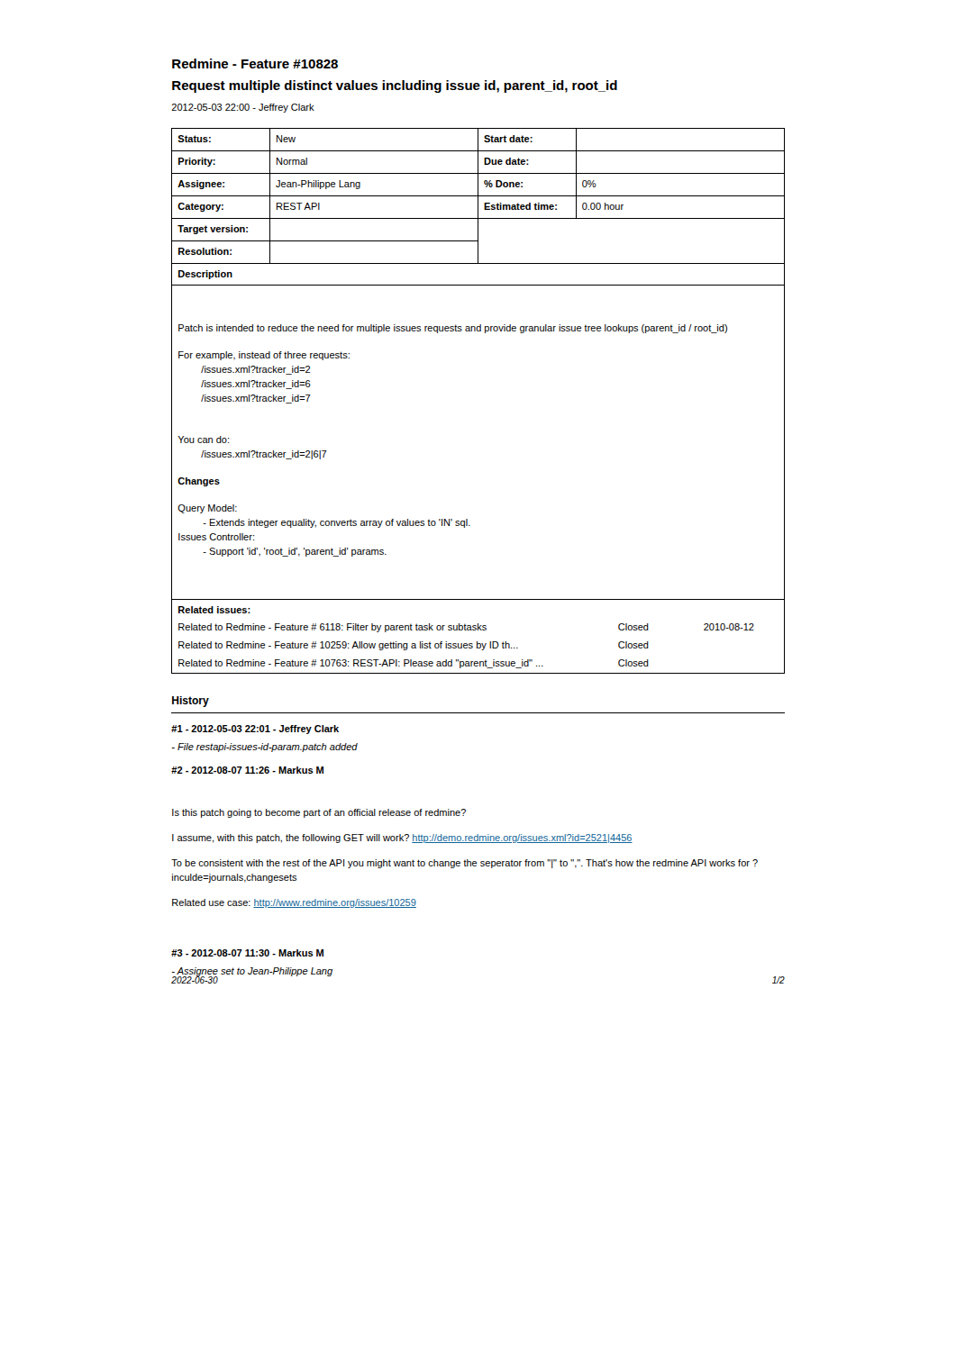Redmine - Feature #10828
Request multiple distinct values including issue id, parent_id, root_id
2012-05-03 22:00 - Jeffrey Clark
| Status: | New | Start date: | |
| Priority: | Normal | Due date: | |
| Assignee: | Jean-Philippe Lang | % Done: | 0% |
| Category: | REST API | Estimated time: | 0.00 hour |
| Target version: | | |
| Resolution: | |
Description
Patch is intended to reduce the need for multiple issues requests and provide granular issue tree lookups (parent_id / root_id)
For example, instead of three requests:
/issues.xml?tracker_id=2
/issues.xml?tracker_id=6
/issues.xml?tracker_id=7
You can do:
/issues.xml?tracker_id=2|6|7
Changes
Query Model:
Extends integer equality, converts array of values to 'IN' sql.
Issues Controller:
Support 'id', 'root_id', 'parent_id' params.
Related issues:
| Related to Redmine - Feature # 6118: Filter by parent task or subtasks | Closed | 2010-08-12 |
| Related to Redmine - Feature # 10259: Allow getting a list of issues by ID th... | Closed | |
| Related to Redmine - Feature # 10763: REST-API: Please add "parent_issue_id" ... | Closed | |
History
#1 - 2012-05-03 22:01 - Jeffrey Clark
- File restapi-issues-id-param.patch added
#2 - 2012-08-07 11:26 - Markus M
Is this patch going to become part of an official release of redmine?
I assume, with this patch, the following GET will work? http://demo.redmine.org/issues.xml?id=2521|4456
To be consistent with the rest of the API you might want to change the seperator from "|" to ",". That's how the redmine API works for ?inculde=journals,changesets
Related use case: http://www.redmine.org/issues/10259
#3 - 2012-08-07 11:30 - Markus M
- Assignee set to Jean-Philippe Lang
2022-06-30 1/2